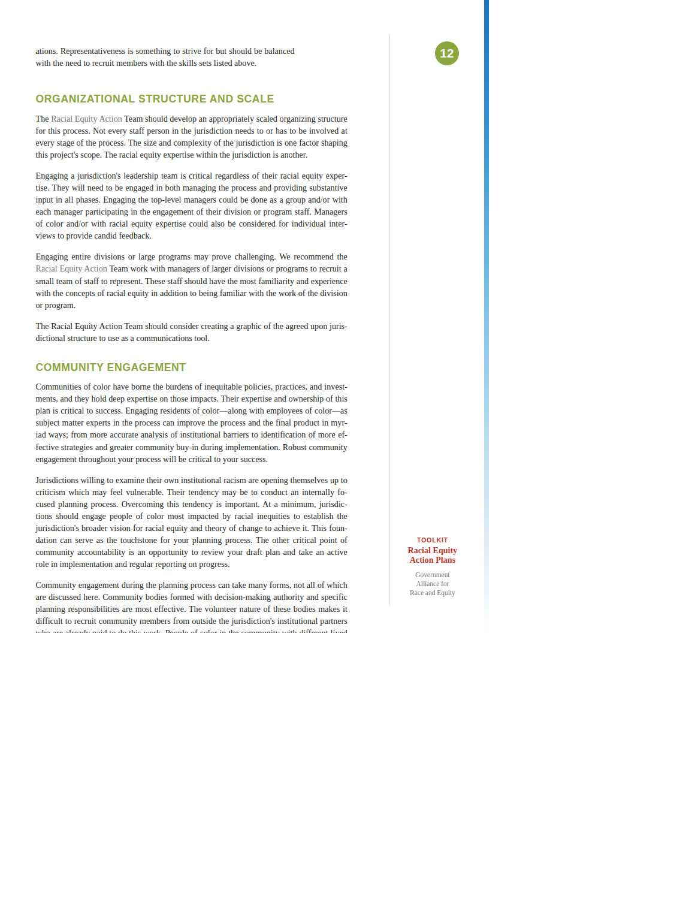12
ations. Representativeness is something to strive for but should be balanced with the need to recruit members with the skills sets listed above.
Organizational Structure and Scale
The Racial Equity Action Team should develop an appropriately scaled organizing structure for this process. Not every staff person in the jurisdiction needs to or has to be involved at every stage of the process. The size and complexity of the jurisdiction is one factor shaping this project's scope. The racial equity expertise within the jurisdiction is another.
Engaging a jurisdiction's leadership team is critical regardless of their racial equity expertise. They will need to be engaged in both managing the process and providing substantive input in all phases. Engaging the top-level managers could be done as a group and/or with each manager participating in the engagement of their division or program staff. Managers of color and/or with racial equity expertise could also be considered for individual interviews to provide candid feedback.
Engaging entire divisions or large programs may prove challenging. We recommend the Racial Equity Action Team work with managers of larger divisions or programs to recruit a small team of staff to represent. These staff should have the most familiarity and experience with the concepts of racial equity in addition to being familiar with the work of the division or program.
The Racial Equity Action Team should consider creating a graphic of the agreed upon jurisdictional structure to use as a communications tool.
Community Engagement
Communities of color have borne the burdens of inequitable policies, practices, and investments, and they hold deep expertise on those impacts. Their expertise and ownership of this plan is critical to success. Engaging residents of color—along with employees of color—as subject matter experts in the process can improve the process and the final product in myriad ways; from more accurate analysis of institutional barriers to identification of more effective strategies and greater community buy-in during implementation. Robust community engagement throughout your process will be critical to your success.
Jurisdictions willing to examine their own institutional racism are opening themselves up to criticism which may feel vulnerable. Their tendency may be to conduct an internally focused planning process. Overcoming this tendency is important. At a minimum, jurisdictions should engage people of color most impacted by racial inequities to establish the jurisdiction's broader vision for racial equity and theory of change to achieve it. This foundation can serve as the touchstone for your planning process. The other critical point of community accountability is an opportunity to review your draft plan and take an active role in implementation and regular reporting on progress.
Community engagement during the planning process can take many forms, not all of which are discussed here. Community bodies formed with decision-making authority and specific planning responsibilities are most effective. The volunteer nature of these bodies makes it difficult to recruit community members from outside the jurisdiction's institutional partners who are already paid to do this work. People of color in the community with different lived experiences of institutional racism should be compensated for their expertise, similar to how jurisdictions value technically-skilled professionals like architects and
Toolkit
Racial Equity
Action Plans
Government
Alliance for
Race and Equity